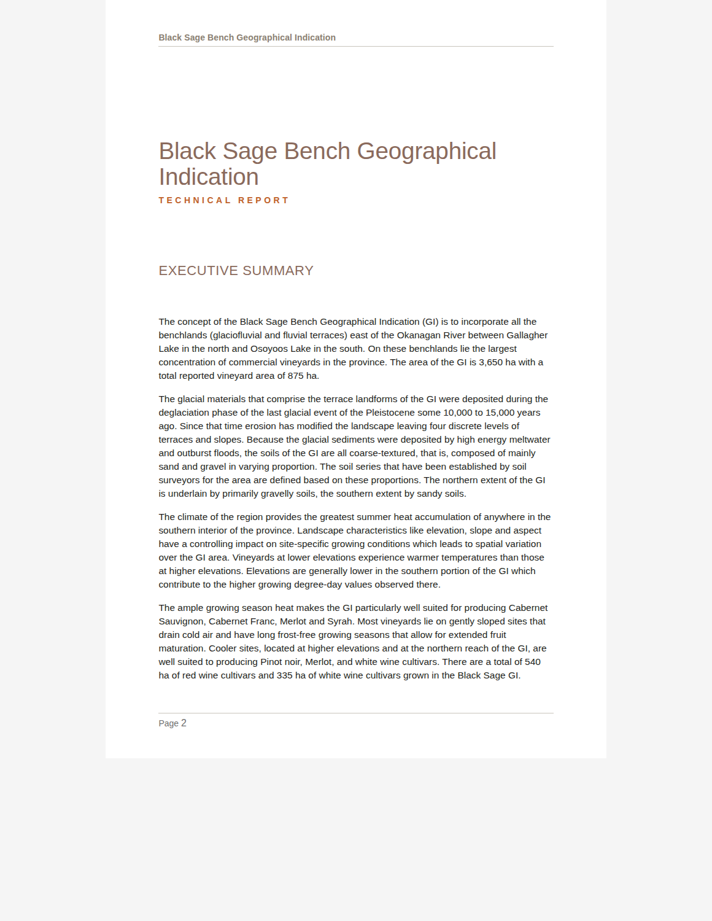Black Sage Bench Geographical Indication
Black Sage Bench Geographical Indication
TECHNICAL REPORT
EXECUTIVE SUMMARY
The concept of the Black Sage Bench Geographical Indication (GI) is to incorporate all the benchlands (glaciofluvial and fluvial terraces) east of the Okanagan River between Gallagher Lake in the north and Osoyoos Lake in the south. On these benchlands lie the largest concentration of commercial vineyards in the province. The area of the GI is 3,650 ha with a total reported vineyard area of 875 ha.
The glacial materials that comprise the terrace landforms of the GI were deposited during the deglaciation phase of the last glacial event of the Pleistocene some 10,000 to 15,000 years ago. Since that time erosion has modified the landscape leaving four discrete levels of terraces and slopes. Because the glacial sediments were deposited by high energy meltwater and outburst floods, the soils of the GI are all coarse-textured, that is, composed of mainly sand and gravel in varying proportion. The soil series that have been established by soil surveyors for the area are defined based on these proportions. The northern extent of the GI is underlain by primarily gravelly soils, the southern extent by sandy soils.
The climate of the region provides the greatest summer heat accumulation of anywhere in the southern interior of the province. Landscape characteristics like elevation, slope and aspect have a controlling impact on site-specific growing conditions which leads to spatial variation over the GI area. Vineyards at lower elevations experience warmer temperatures than those at higher elevations. Elevations are generally lower in the southern portion of the GI which contribute to the higher growing degree-day values observed there.
The ample growing season heat makes the GI particularly well suited for producing Cabernet Sauvignon, Cabernet Franc, Merlot and Syrah. Most vineyards lie on gently sloped sites that drain cold air and have long frost-free growing seasons that allow for extended fruit maturation. Cooler sites, located at higher elevations and at the northern reach of the GI, are well suited to producing Pinot noir, Merlot, and white wine cultivars. There are a total of 540 ha of red wine cultivars and 335 ha of white wine cultivars grown in the Black Sage GI.
Page 2